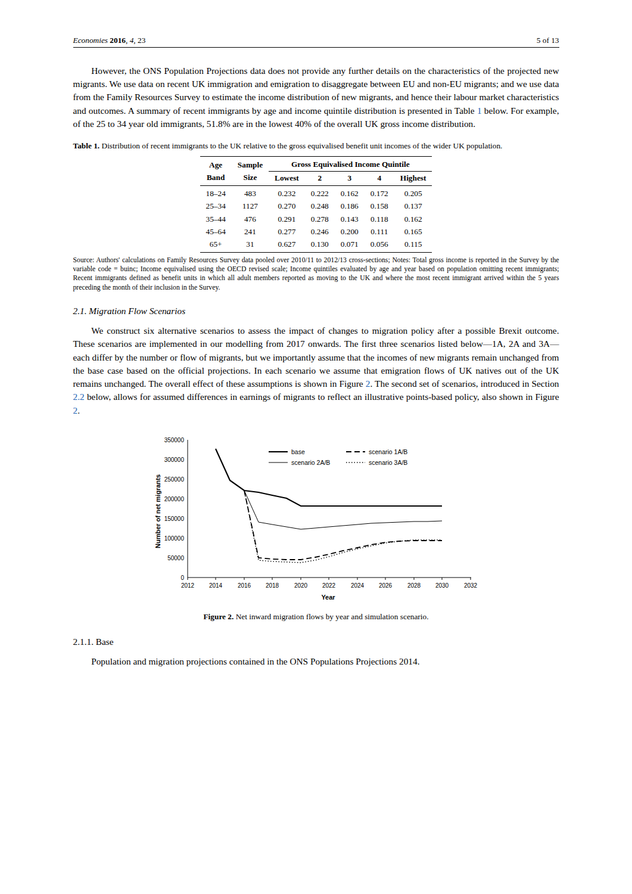Economies 2016, 4, 23 5 of 13
However, the ONS Population Projections data does not provide any further details on the characteristics of the projected new migrants. We use data on recent UK immigration and emigration to disaggregate between EU and non-EU migrants; and we use data from the Family Resources Survey to estimate the income distribution of new migrants, and hence their labour market characteristics and outcomes. A summary of recent immigrants by age and income quintile distribution is presented in Table 1 below. For example, of the 25 to 34 year old immigrants, 51.8% are in the lowest 40% of the overall UK gross income distribution.
Table 1. Distribution of recent immigrants to the UK relative to the gross equivalised benefit unit incomes of the wider UK population.
| Age | Sample | Gross Equivalised Income Quintile |
| --- | --- | --- |
| Band | Size | Lowest | 2 | 3 | 4 | Highest |
| 18–24 | 483 | 0.232 | 0.222 | 0.162 | 0.172 | 0.205 |
| 25–34 | 1127 | 0.270 | 0.248 | 0.186 | 0.158 | 0.137 |
| 35–44 | 476 | 0.291 | 0.278 | 0.143 | 0.118 | 0.162 |
| 45–64 | 241 | 0.277 | 0.246 | 0.200 | 0.111 | 0.165 |
| 65+ | 31 | 0.627 | 0.130 | 0.071 | 0.056 | 0.115 |
Source: Authors' calculations on Family Resources Survey data pooled over 2010/11 to 2012/13 cross-sections; Notes: Total gross income is reported in the Survey by the variable code = buinc; Income equivalised using the OECD revised scale; Income quintiles evaluated by age and year based on population omitting recent immigrants; Recent immigrants defined as benefit units in which all adult members reported as moving to the UK and where the most recent immigrant arrived within the 5 years preceding the month of their inclusion in the Survey.
2.1. Migration Flow Scenarios
We construct six alternative scenarios to assess the impact of changes to migration policy after a possible Brexit outcome. These scenarios are implemented in our modelling from 2017 onwards. The first three scenarios listed below—1A, 2A and 3A—each differ by the number or flow of migrants, but we importantly assume that the incomes of new migrants remain unchanged from the base case based on the official projections. In each scenario we assume that emigration flows of UK natives out of the UK remains unchanged. The overall effect of these assumptions is shown in Figure 2. The second set of scenarios, introduced in Section 2.2 below, allows for assumed differences in earnings of migrants to reflect an illustrative points-based policy, also shown in Figure 2.
350000 300000 250000 200000 150000 100000 50000 0 2012 2014 2016 2018 2020 2022 2024 2026 2028 2030 2032 Year Number of net migrants base scenario 1A/B scenario 2A/B scenario 3A/B
Figure 2. Net inward migration flows by year and simulation scenario.
2.1.1. Base
Population and migration projections contained in the ONS Populations Projections 2014.